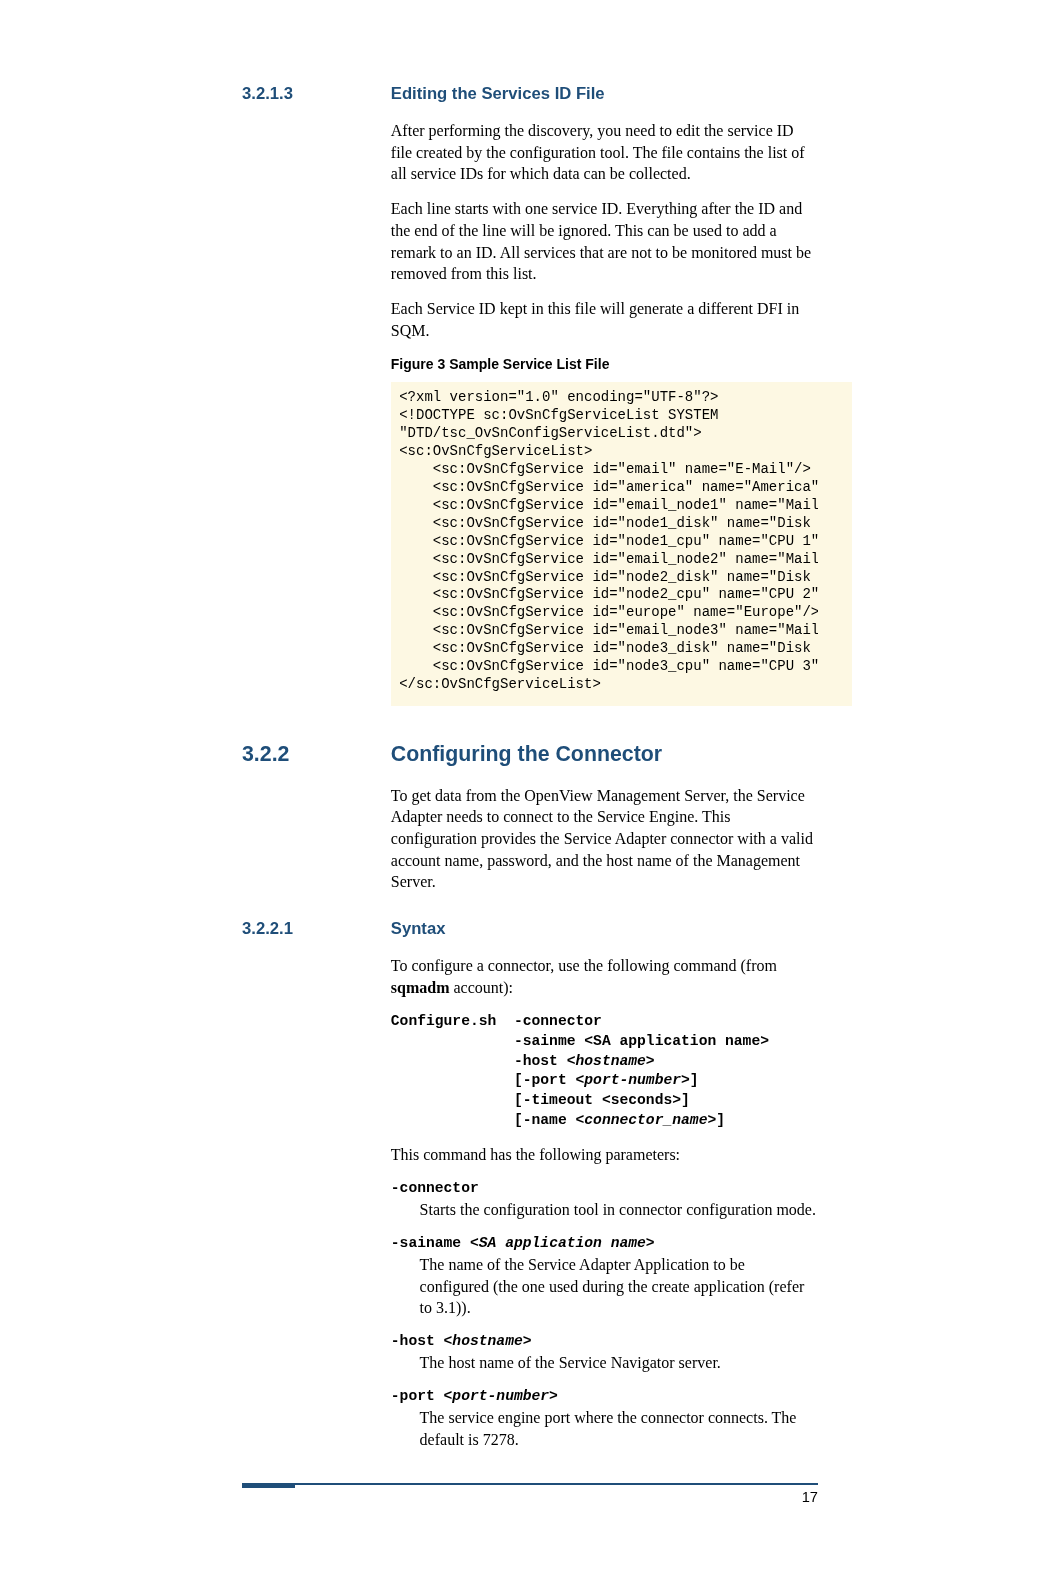3.2.1.3
Editing the Services ID File
After performing the discovery, you need to edit the service ID file created by the configuration tool. The file contains the list of all service IDs for which data can be collected.
Each line starts with one service ID. Everything after the ID and the end of the line will be ignored. This can be used to add a remark to an ID. All services that are not to be monitored must be removed from this list.
Each Service ID kept in this file will generate a different DFI in SQM.
Figure 3 Sample Service List File
<?xml version="1.0" encoding="UTF-8"?>
<!DOCTYPE sc:OvSnCfgServiceList SYSTEM
"DTD/tsc_OvSnConfigServiceList.dtd">
<sc:OvSnCfgServiceList>
    <sc:OvSnCfgService id="email" name="E-Mail"/>
    <sc:OvSnCfgService id="america" name="America"/>
    <sc:OvSnCfgService id="email_node1" name="Mail Server 1"/>
    <sc:OvSnCfgService id="node1_disk" name="Disk 1"/>
    <sc:OvSnCfgService id="node1_cpu" name="CPU 1"/>
    <sc:OvSnCfgService id="email_node2" name="Mail Server 2"/>
    <sc:OvSnCfgService id="node2_disk" name="Disk 2"/>
    <sc:OvSnCfgService id="node2_cpu" name="CPU 2"/>
    <sc:OvSnCfgService id="europe" name="Europe"/>
    <sc:OvSnCfgService id="email_node3" name="Mail Server 3"/>
    <sc:OvSnCfgService id="node3_disk" name="Disk 3"/>
    <sc:OvSnCfgService id="node3_cpu" name="CPU 3"/>
</sc:OvSnCfgServiceList>
3.2.2
Configuring the Connector
To get data from the OpenView Management Server, the Service Adapter needs to connect to the Service Engine. This configuration provides the Service Adapter connector with a valid account name, password, and the host name of the Management Server.
3.2.2.1
Syntax
To configure a connector, use the following command (from sqmadm account):
Configure.sh -connector -sainme <SA application name> -host <hostname> [-port <port-number>] [-timeout <seconds>] [-name <connector_name>]
This command has the following parameters:
-connector
Starts the configuration tool in connector configuration mode.
-sainame <SA application name>
The name of the Service Adapter Application to be configured (the one used during the create application (refer to 3.1)).
-host <hostname>
The host name of the Service Navigator server.
-port <port-number>
The service engine port where the connector connects. The default is 7278.
17